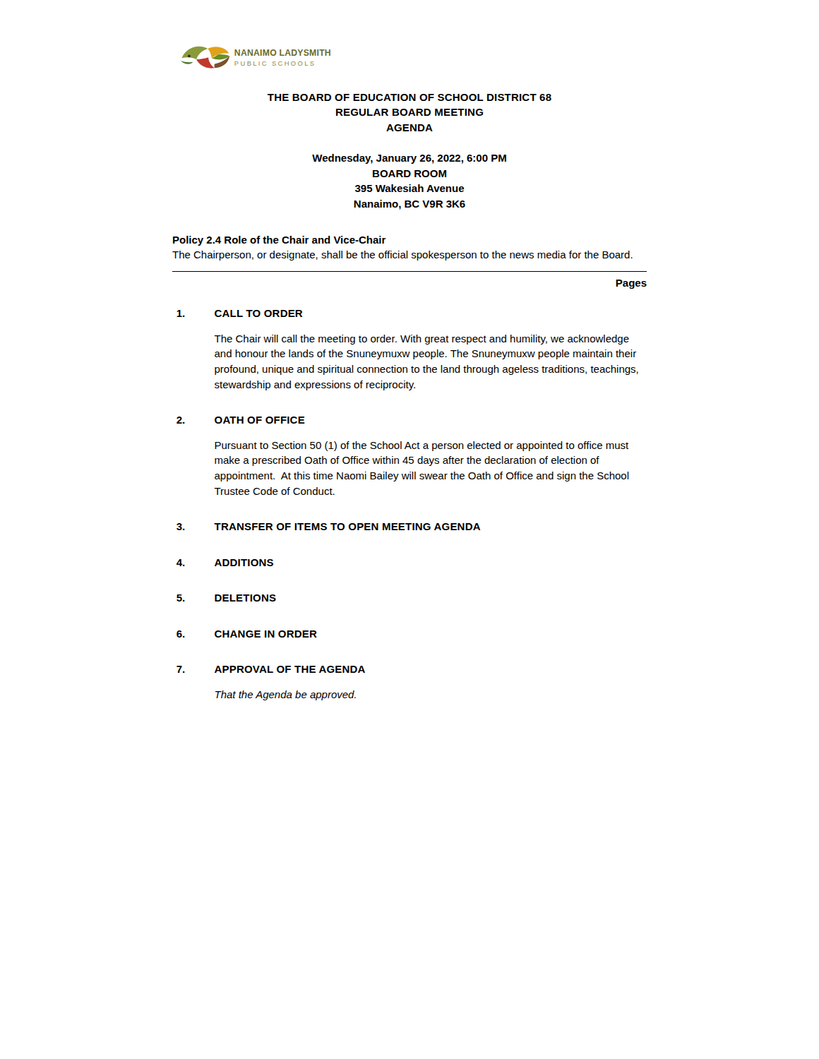NANAIMO LADYSMITH PUBLIC SCHOOLS
THE BOARD OF EDUCATION OF SCHOOL DISTRICT 68
REGULAR BOARD MEETING
AGENDA
Wednesday, January 26, 2022, 6:00 PM
BOARD ROOM
395 Wakesiah Avenue
Nanaimo, BC V9R 3K6
Policy 2.4 Role of the Chair and Vice-Chair
The Chairperson, or designate, shall be the official spokesperson to the news media for the Board.
Pages
1. CALL TO ORDER
The Chair will call the meeting to order. With great respect and humility, we acknowledge and honour the lands of the Snuneymuxw people. The Snuneymuxw people maintain their profound, unique and spiritual connection to the land through ageless traditions, teachings, stewardship and expressions of reciprocity.
2. OATH OF OFFICE
Pursuant to Section 50 (1) of the School Act a person elected or appointed to office must make a prescribed Oath of Office within 45 days after the declaration of election of appointment. At this time Naomi Bailey will swear the Oath of Office and sign the School Trustee Code of Conduct.
3. TRANSFER OF ITEMS TO OPEN MEETING AGENDA
4. ADDITIONS
5. DELETIONS
6. CHANGE IN ORDER
7. APPROVAL OF THE AGENDA
That the Agenda be approved.